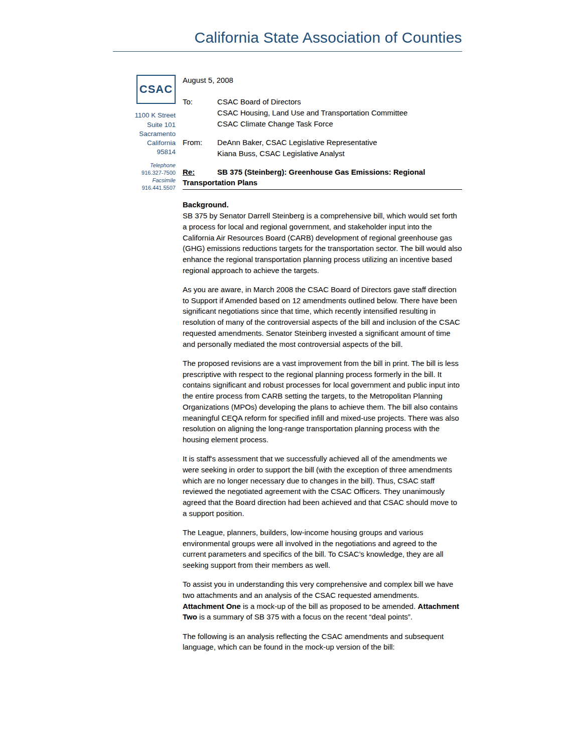California State Association of Counties
CSAC
1100 K Street
Suite 101
Sacramento
California
95814
Telephone
916.327-7500
Facsimile
916.441.5507
August 5, 2008
| To: | CSAC Board of Directors |
| | CSAC Housing, Land Use and Transportation Committee |
| | CSAC Climate Change Task Force |
| From: | DeAnn Baker, CSAC Legislative Representative |
| | Kiana Buss, CSAC Legislative Analyst |
Re: SB 375 (Steinberg): Greenhouse Gas Emissions: Regional Transportation Plans
Background.
SB 375 by Senator Darrell Steinberg is a comprehensive bill, which would set forth a process for local and regional government, and stakeholder input into the California Air Resources Board (CARB) development of regional greenhouse gas (GHG) emissions reductions targets for the transportation sector. The bill would also enhance the regional transportation planning process utilizing an incentive based regional approach to achieve the targets.
As you are aware, in March 2008 the CSAC Board of Directors gave staff direction to Support if Amended based on 12 amendments outlined below. There have been significant negotiations since that time, which recently intensified resulting in resolution of many of the controversial aspects of the bill and inclusion of the CSAC requested amendments. Senator Steinberg invested a significant amount of time and personally mediated the most controversial aspects of the bill.
The proposed revisions are a vast improvement from the bill in print. The bill is less prescriptive with respect to the regional planning process formerly in the bill. It contains significant and robust processes for local government and public input into the entire process from CARB setting the targets, to the Metropolitan Planning Organizations (MPOs) developing the plans to achieve them. The bill also contains meaningful CEQA reform for specified infill and mixed-use projects. There was also resolution on aligning the long-range transportation planning process with the housing element process.
It is staff's assessment that we successfully achieved all of the amendments we were seeking in order to support the bill (with the exception of three amendments which are no longer necessary due to changes in the bill). Thus, CSAC staff reviewed the negotiated agreement with the CSAC Officers. They unanimously agreed that the Board direction had been achieved and that CSAC should move to a support position.
The League, planners, builders, low-income housing groups and various environmental groups were all involved in the negotiations and agreed to the current parameters and specifics of the bill. To CSAC’s knowledge, they are all seeking support from their members as well.
To assist you in understanding this very comprehensive and complex bill we have two attachments and an analysis of the CSAC requested amendments. Attachment One is a mock-up of the bill as proposed to be amended. Attachment Two is a summary of SB 375 with a focus on the recent “deal points”.
The following is an analysis reflecting the CSAC amendments and subsequent language, which can be found in the mock-up version of the bill: